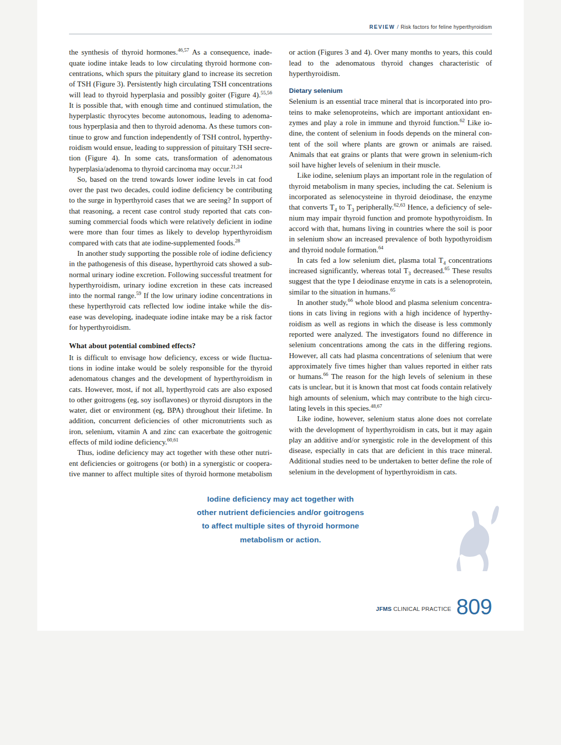REVIEW/Risk factors for feline hyperthyroidism
the synthesis of thyroid hormones.46,57 As a consequence, inadequate iodine intake leads to low circulating thyroid hormone concentrations, which spurs the pituitary gland to increase its secretion of TSH (Figure 3). Persistently high circulating TSH concentrations will lead to thyroid hyperplasia and possibly goiter (Figure 4).55,56 It is possible that, with enough time and continued stimulation, the hyperplastic thyrocytes become autonomous, leading to adenomatous hyperplasia and then to thyroid adenoma. As these tumors continue to grow and function independently of TSH control, hyperthyroidism would ensue, leading to suppression of pituitary TSH secretion (Figure 4). In some cats, transformation of adenomatous hyperplasia/adenoma to thyroid carcinoma may occur.21,24
So, based on the trend towards lower iodine levels in cat food over the past two decades, could iodine deficiency be contributing to the surge in hyperthyroid cases that we are seeing? In support of that reasoning, a recent case control study reported that cats consuming commercial foods which were relatively deficient in iodine were more than four times as likely to develop hyperthyroidism compared with cats that ate iodine-supplemented foods.28
In another study supporting the possible role of iodine deficiency in the pathogenesis of this disease, hyperthyroid cats showed a subnormal urinary iodine excretion. Following successful treatment for hyperthyroidism, urinary iodine excretion in these cats increased into the normal range.59 If the low urinary iodine concentrations in these hyperthyroid cats reflected low iodine intake while the disease was developing, inadequate iodine intake may be a risk factor for hyperthyroidism.
What about potential combined effects?
It is difficult to envisage how deficiency, excess or wide fluctuations in iodine intake would be solely responsible for the thyroid adenomatous changes and the development of hyperthyroidism in cats. However, most, if not all, hyperthyroid cats are also exposed to other goitrogens (eg, soy isoflavones) or thyroid disruptors in the water, diet or environment (eg, BPA) throughout their lifetime. In addition, concurrent deficiencies of other micronutrients such as iron, selenium, vitamin A and zinc can exacerbate the goitrogenic effects of mild iodine deficiency.60,61
Thus, iodine deficiency may act together with these other nutrient deficiencies or goitrogens (or both) in a synergistic or cooperative manner to affect multiple sites of thyroid hormone metabolism or action (Figures 3 and 4). Over many months to years, this could lead to the adenomatous thyroid changes characteristic of hyperthyroidism.
Dietary selenium
Selenium is an essential trace mineral that is incorporated into proteins to make selenoproteins, which are important antioxidant enzymes and play a role in immune and thyroid function.62 Like iodine, the content of selenium in foods depends on the mineral content of the soil where plants are grown or animals are raised. Animals that eat grains or plants that were grown in selenium-rich soil have higher levels of selenium in their muscle.
Like iodine, selenium plays an important role in the regulation of thyroid metabolism in many species, including the cat. Selenium is incorporated as selenocysteine in thyroid deiodinase, the enzyme that converts T4 to T3 peripherally.62,63 Hence, a deficiency of selenium may impair thyroid function and promote hypothyroidism. In accord with that, humans living in countries where the soil is poor in selenium show an increased prevalence of both hypothyroidism and thyroid nodule formation.64
In cats fed a low selenium diet, plasma total T4 concentrations increased significantly, whereas total T3 decreased.65 These results suggest that the type I deiodinase enzyme in cats is a selenoprotein, similar to the situation in humans.65
In another study,66 whole blood and plasma selenium concentrations in cats living in regions with a high incidence of hyperthyroidism as well as regions in which the disease is less commonly reported were analyzed. The investigators found no difference in selenium concentrations among the cats in the differing regions. However, all cats had plasma concentrations of selenium that were approximately five times higher than values reported in either rats or humans.66 The reason for the high levels of selenium in these cats is unclear, but it is known that most cat foods contain relatively high amounts of selenium, which may contribute to the high circulating levels in this species.48,67
Like iodine, however, selenium status alone does not correlate with the development of hyperthyroidism in cats, but it may again play an additive and/or synergistic role in the development of this disease, especially in cats that are deficient in this trace mineral. Additional studies need to be undertaken to better define the role of selenium in the development of hyperthyroidism in cats.
Iodine deficiency may act together with
other nutrient deficiencies and/or goitrogens
to affect multiple sites of thyroid hormone
metabolism or action.
JFMS CLINICAL PRACTICE
809